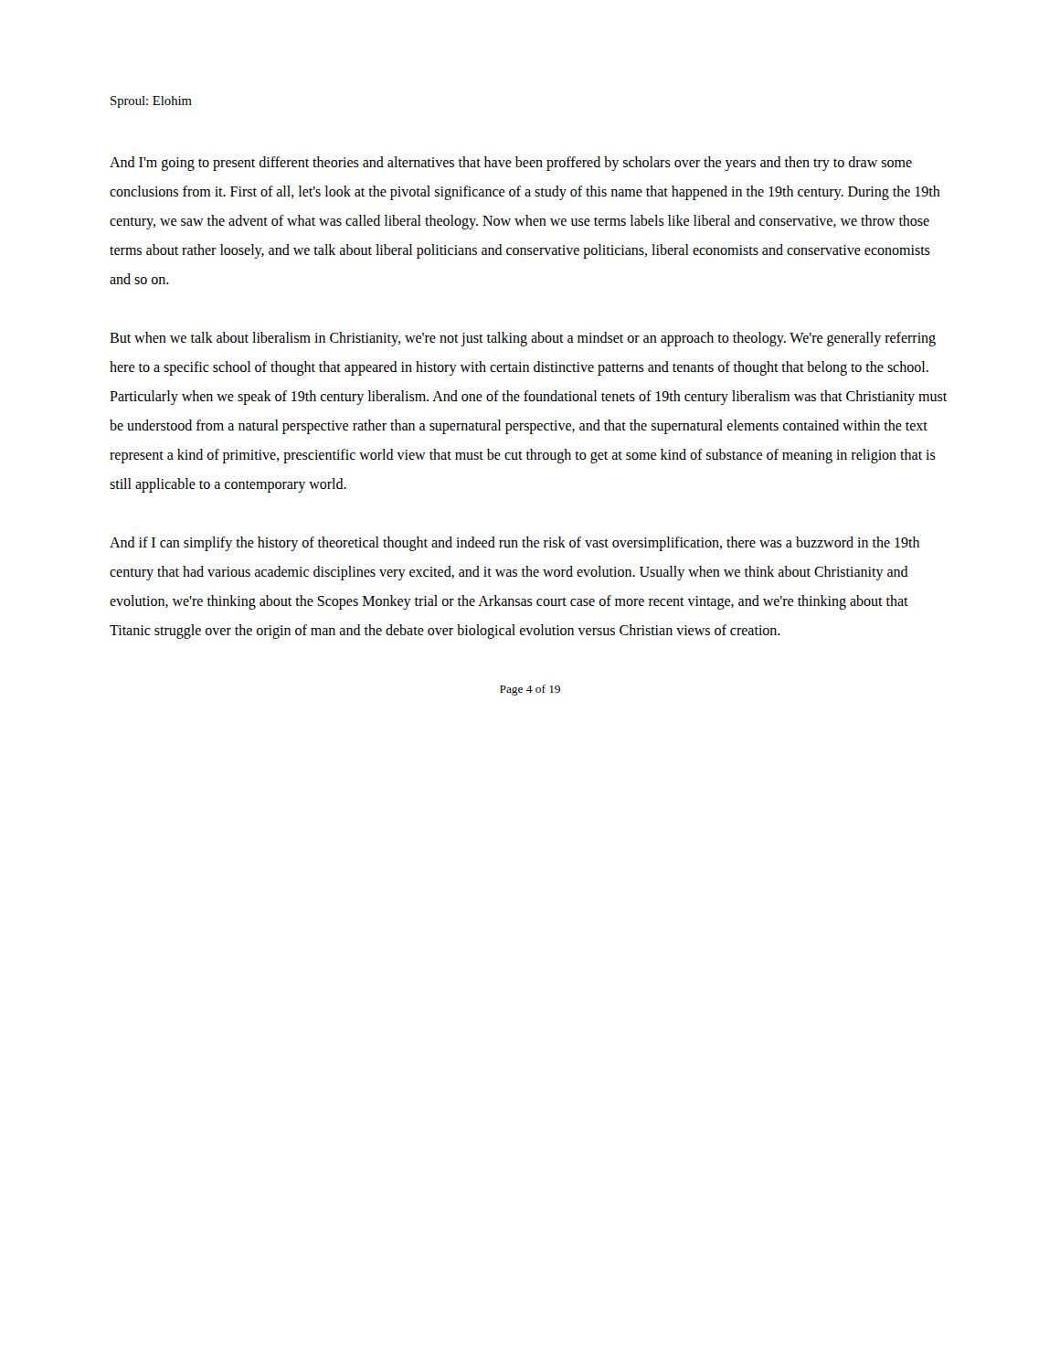Sproul: Elohim
And I'm going to present different theories and alternatives that have been proffered by scholars over the years and then try to draw some conclusions from it. First of all, let's look at the pivotal significance of a study of this name that happened in the 19th century. During the 19th century, we saw the advent of what was called liberal theology. Now when we use terms labels like liberal and conservative, we throw those terms about rather loosely, and we talk about liberal politicians and conservative politicians, liberal economists and conservative economists and so on.
But when we talk about liberalism in Christianity, we're not just talking about a mindset or an approach to theology. We're generally referring here to a specific school of thought that appeared in history with certain distinctive patterns and tenants of thought that belong to the school. Particularly when we speak of 19th century liberalism. And one of the foundational tenets of 19th century liberalism was that Christianity must be understood from a natural perspective rather than a supernatural perspective, and that the supernatural elements contained within the text represent a kind of primitive, prescientific world view that must be cut through to get at some kind of substance of meaning in religion that is still applicable to a contemporary world.
And if I can simplify the history of theoretical thought and indeed run the risk of vast oversimplification, there was a buzzword in the 19th century that had various academic disciplines very excited, and it was the word evolution. Usually when we think about Christianity and evolution, we're thinking about the Scopes Monkey trial or the Arkansas court case of more recent vintage, and we're thinking about that Titanic struggle over the origin of man and the debate over biological evolution versus Christian views of creation.
Page 4 of 19